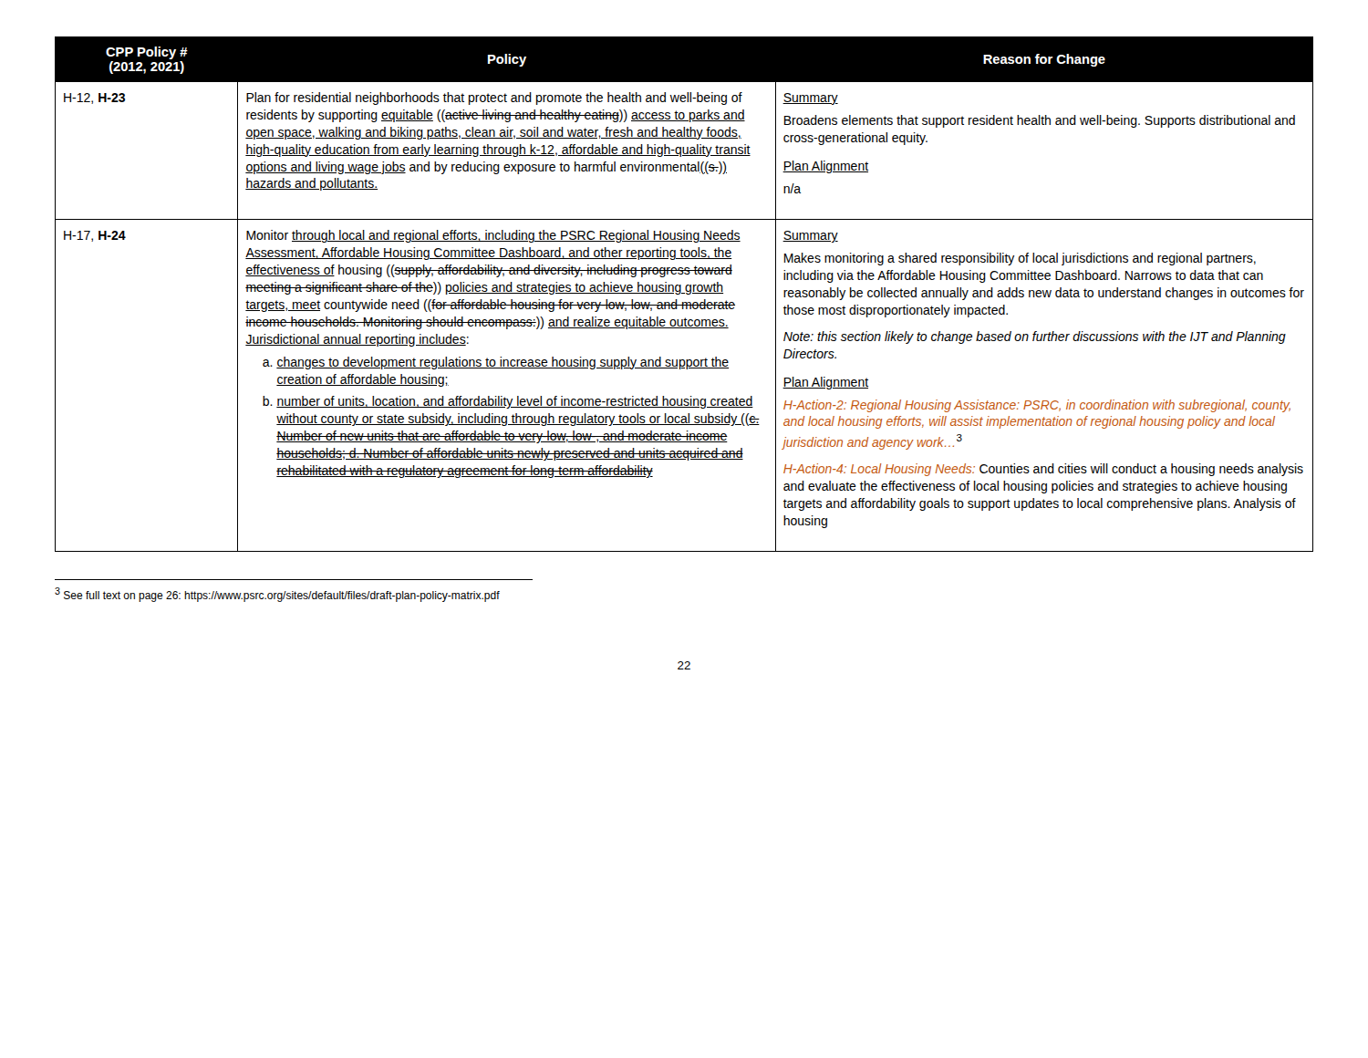| CPP Policy # (2012, 2021) | Policy | Reason for Change |
| --- | --- | --- |
| H-12, H-23 | Plan for residential neighborhoods that protect and promote the health and well-being of residents by supporting equitable (( active living and healthy eating )) access to parks and open space, walking and biking paths, clean air, soil and water, fresh and healthy foods, high-quality education from early learning through k-12, affordable and high-quality transit options and living wage jobs and by reducing exposure to harmful environmental (( s. )) hazards and pollutants. | Summary Broadens elements that support resident health and well-being. Supports distributional and cross-generational equity. Plan Alignment n/a |
| H-17, H-24 | Monitor through local and regional efforts, including the PSRC Regional Housing Needs Assessment, Affordable Housing Committee Dashboard, and other reporting tools, the effectiveness of housing (( supply, affordability, and diversity, including progress toward meeting a significant share of the )) policies and strategies to achieve housing growth targets, meet countywide need (( for affordable housing for very-low, low, and moderate income households. Monitoring should encompass: )) and realize equitable outcomes. Jurisdictional annual reporting includes : changes to development regulations to increase housing supply and support the creation of affordable housing; number of units, location, and affordability level of income-restricted housing created without county or state subsidy, including through regulatory tools or local subsidy (( c. Number of new units that are affordable to very-low, low-, and moderate-income households; d. Number of affordable units newly preserved and units acquired and rehabilitated with a regulatory agreement for long-term affordability | Summary Makes monitoring a shared responsibility of local jurisdictions and regional partners, including via the Affordable Housing Committee Dashboard. Narrows to data that can reasonably be collected annually and adds new data to understand changes in outcomes for those most disproportionately impacted. Note: this section likely to change based on further discussions with the IJT and Planning Directors. Plan Alignment H-Action-2: Regional Housing Assistance: PSRC, in coordination with subregional, county, and local housing efforts, will assist implementation of regional housing policy and local jurisdiction and agency work… 3 H-Action-4: Local Housing Needs: Counties and cities will conduct a housing needs analysis and evaluate the effectiveness of local housing policies and strategies to achieve housing targets and affordability goals to support updates to local comprehensive plans. Analysis of housing |
3 See full text on page 26: https://www.psrc.org/sites/default/files/draft-plan-policy-matrix.pdf
22